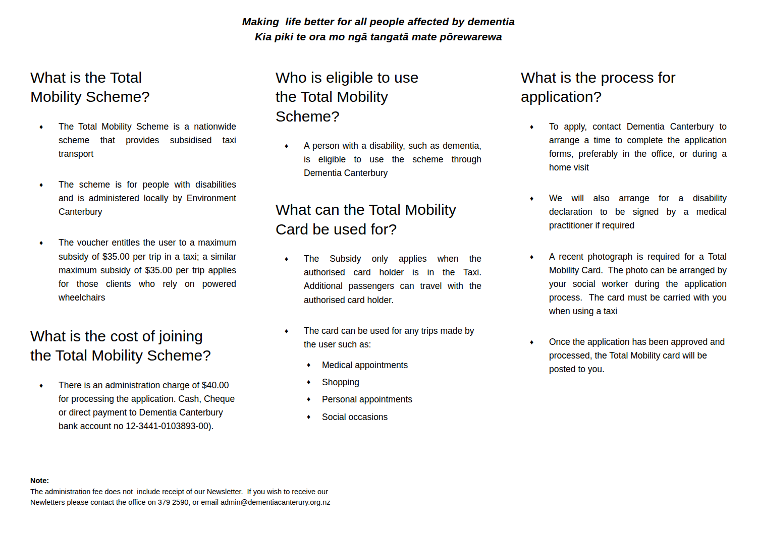Making life better for all people affected by dementia
Kia piki te ora mo ngā tangatā mate pōrewarewa
What is the Total
Mobility Scheme?
The Total Mobility Scheme is a nationwide scheme that provides subsidised taxi transport
The scheme is for people with disabilities and is administered locally by Environment Canterbury
The voucher entitles the user to a maximum subsidy of $35.00 per trip in a taxi; a similar maximum subsidy of $35.00 per trip applies for those clients who rely on powered wheelchairs
What is the cost of joining
the Total Mobility Scheme?
There is an administration charge of $40.00 for processing the application. Cash, Cheque or direct payment to Dementia Canterbury bank account no 12-3441-0103893-00).
Who is eligible to use
the Total Mobility
Scheme?
A person with a disability, such as dementia, is eligible to use the scheme through Dementia Canterbury
What can the Total Mobility
Card be used for?
The Subsidy only applies when the authorised card holder is in the Taxi. Additional passengers can travel with the authorised card holder.
The card can be used for any trips made by the user such as:
Medical appointments
Shopping
Personal appointments
Social occasions
What is the process for
application?
To apply, contact Dementia Canterbury to arrange a time to complete the application forms, preferably in the office, or during a home visit
We will also arrange for a disability declaration to be signed by a medical practitioner if required
A recent photograph is required for a Total Mobility Card. The photo can be arranged by your social worker during the application process. The card must be carried with you when using a taxi
Once the application has been approved and processed, the Total Mobility card will be posted to you.
Note:
The administration fee does not include receipt of our Newsletter. If you wish to receive our
Newletters please contact the office on 379 2590, or email admin@dementiacanterury.org.nz